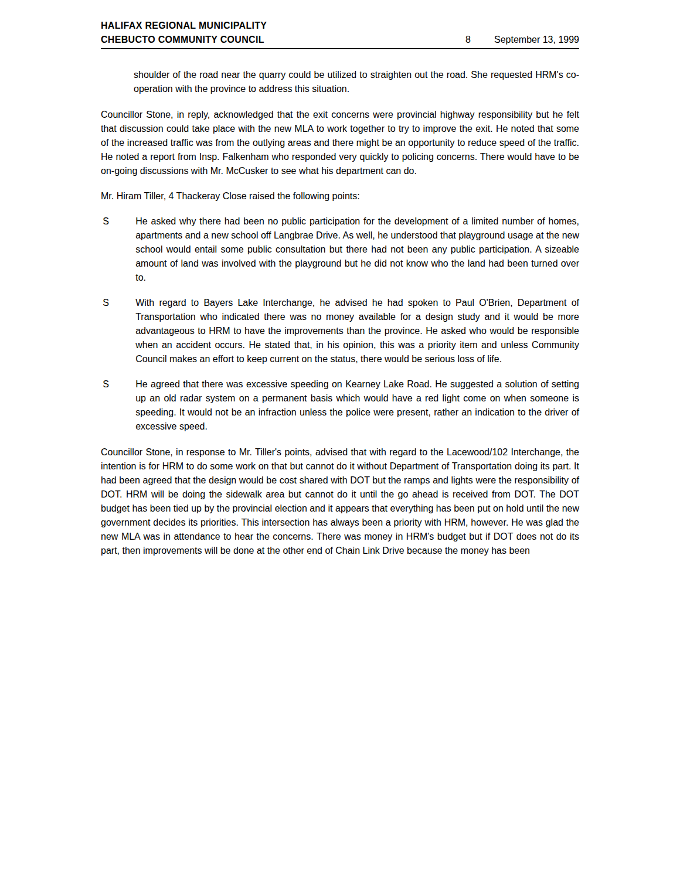HALIFAX REGIONAL MUNICIPALITY
CHEBUCTO COMMUNITY COUNCIL 8 September 13, 1999
shoulder of the road near the quarry could be utilized to straighten out the road. She requested HRM's co-operation with the province to address this situation.
Councillor Stone, in reply, acknowledged that the exit concerns were provincial highway responsibility but he felt that discussion could take place with the new MLA to work together to try to improve the exit. He noted that some of the increased traffic was from the outlying areas and there might be an opportunity to reduce speed of the traffic. He noted a report from Insp. Falkenham who responded very quickly to policing concerns. There would have to be on-going discussions with Mr. McCusker to see what his department can do.
Mr. Hiram Tiller, 4 Thackeray Close raised the following points:
S He asked why there had been no public participation for the development of a limited number of homes, apartments and a new school off Langbrae Drive. As well, he understood that playground usage at the new school would entail some public consultation but there had not been any public participation. A sizeable amount of land was involved with the playground but he did not know who the land had been turned over to.
S With regard to Bayers Lake Interchange, he advised he had spoken to Paul O'Brien, Department of Transportation who indicated there was no money available for a design study and it would be more advantageous to HRM to have the improvements than the province. He asked who would be responsible when an accident occurs. He stated that, in his opinion, this was a priority item and unless Community Council makes an effort to keep current on the status, there would be serious loss of life.
S He agreed that there was excessive speeding on Kearney Lake Road. He suggested a solution of setting up an old radar system on a permanent basis which would have a red light come on when someone is speeding. It would not be an infraction unless the police were present, rather an indication to the driver of excessive speed.
Councillor Stone, in response to Mr. Tiller's points, advised that with regard to the Lacewood/102 Interchange, the intention is for HRM to do some work on that but cannot do it without Department of Transportation doing its part. It had been agreed that the design would be cost shared with DOT but the ramps and lights were the responsibility of DOT. HRM will be doing the sidewalk area but cannot do it until the go ahead is received from DOT. The DOT budget has been tied up by the provincial election and it appears that everything has been put on hold until the new government decides its priorities. This intersection has always been a priority with HRM, however. He was glad the new MLA was in attendance to hear the concerns. There was money in HRM's budget but if DOT does not do its part, then improvements will be done at the other end of Chain Link Drive because the money has been